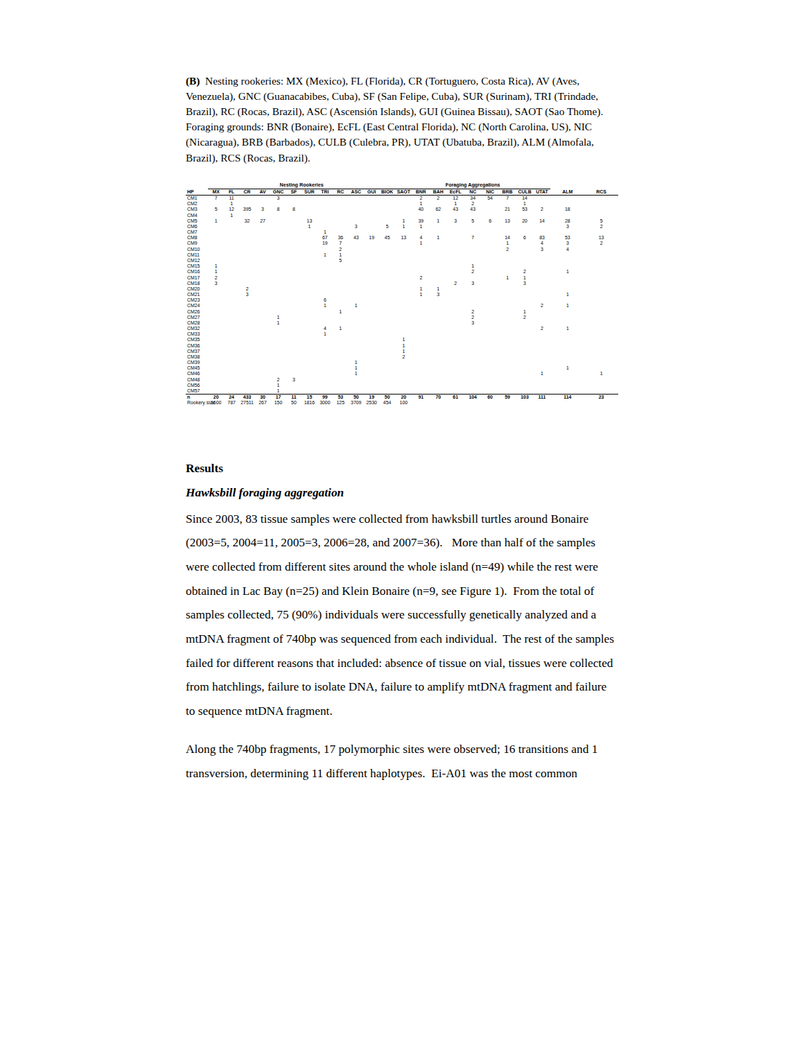(B) Nesting rookeries: MX (Mexico), FL (Florida), CR (Tortuguero, Costa Rica), AV (Aves, Venezuela), GNC (Guanacabibes, Cuba), SF (San Felipe, Cuba), SUR (Surinam), TRI (Trindade, Brazil), RC (Rocas, Brazil), ASC (Ascensión Islands), GUI (Guinea Bissau), SAOT (Sao Thome). Foraging grounds: BNR (Bonaire), EcFL (East Central Florida), NC (North Carolina, US), NIC (Nicaragua), BRB (Barbados), CULB (Culebra, PR), UTAT (Ubatuba, Brazil), ALM (Almofala, Brazil), RCS (Rocas, Brazil).
| | Nesting Rookeries | Foraging Aggregations |
| HP | MX | FL | CR | AV | GNC | SF | SUR | TRI | RC | ASC | GUI | BIOK | SAOT | BNR | BAH | EcFL | NC | NIC | BRB | CULB | UTAT | ALM | RCS |
| CM1 | 7 | 11 | | | 3 | | | | | | | | | 2 | 2 | 12 | 34 | 54 | 7 | 14 | | | |
| CM2 | | 1 | | | | | | | | | | | | 1 | | 1 | 2 | | | 1 | | | |
| CM3 | 5 | 12 | 395 | 3 | 8 | 8 | | | | | | | | 40 | 62 | 43 | 43 | | 21 | 53 | 2 | 18 | |
| CM4 | | 1 | | | | | | | | | | | | | | | | | | | | | |
| CM5 | 1 | | 32 | 27 | | | 13 | | | | | | 1 | 39 | 1 | 3 | 5 | 6 | 13 | 20 | 14 | 28 | 5 |
| CM6 | | | | | | | 1 | | | 3 | | 5 | 1 | 1 | | | | | | | | 3 | 2 |
| CM7 | | | | | | | | 1 | | | | | | | | | | | | | | | |
| CM8 | | | | | | | | 67 | 36 | 43 | 19 | 45 | 13 | 4 | 1 | | 7 | | 14 | 6 | 83 | 53 | 13 |
| CM9 | | | | | | | | 19 | 7 | | | | | 1 | | | | | 1 | | 4 | 3 | 2 |
| CM10 | | | | | | | | | 2 | | | | | | | | | | 2 | | 3 | 4 | |
| CM11 | | | | | | | | 1 | 1 | | | | | | | | | | | | | | |
| CM12 | | | | | | | | | 5 | | | | | | | | | | | | | | |
| CM15 | 1 | | | | | | | | | | | | | | | | 1 | | | | | | |
| CM16 | 1 | | | | | | | | | | | | | | | | 2 | | | 2 | | 1 | |
| CM17 | 2 | | | | | | | | | | | | | 2 | | | | | 1 | 1 | | | |
| CM18 | 3 | | | | | | | | | | | | | | | 2 | 3 | | | 3 | | | |
| CM20 | | | 2 | | | | | | | | | | | 1 | 1 | | | | | | | | |
| CM21 | | | 3 | | | | | | | | | | | 1 | 3 | | | | | | | 1 | |
| CM23 | | | | | | | | 6 | | | | | | | | | | | | | | | |
| CM24 | | | | | | | | 1 | | 1 | | | | | | | | | | | 2 | 1 | |
| CM26 | | | | | | | | | 1 | | | | | | | | 2 | | | 1 | | | |
| CM27 | | | | | 1 | | | | | | | | | | | | 2 | | | 2 | | | |
| CM28 | | | | | 1 | | | | | | | | | | | | 3 | | | | | | |
| CM32 | | | | | | | | 4 | 1 | | | | | | | | | | | | 2 | 1 | |
| CM33 | | | | | | | | 1 | | | | | | | | | | | | | | | |
| CM35 | | | | | | | | | | | | | 1 | | | | | | | | | | |
| CM36 | | | | | | | | | | | | | 1 | | | | | | | | | | |
| CM37 | | | | | | | | | | | | | 1 | | | | | | | | | | |
| CM38 | | | | | | | | | | | | | 2 | | | | | | | | | | |
| CM39 | | | | | | | | | | 1 | | | | | | | | | | | | | |
| CM45 | | | | | | | | | | 1 | | | | | | | | | | | | 1 | |
| CM46 | | | | | | | | | | 1 | | | | | | | | | | | 1 | | 1 |
| CM48 | | | | | 2 | 3 | | | | | | | | | | | | | | | | | |
| CM56 | | | | | 1 | | | | | | | | | | | | | | | | | | |
| CM57 | | | | | 1 | | | | | | | | | | | | | | | | | | |
| n | 20 | 24 | 433 | 30 | 17 | 11 | 15 | 99 | 53 | 50 | 19 | 50 | 20 | 91 | 70 | 61 | 104 | 60 | 59 | 103 | 111 | 114 | 23 |
| Rookery size | 1600 | 787 | 27511 | 267 | 150 | 50 | 1816 | 3000 | 125 | 3709 | 2530 | 454 | 100 | | | | | | | | | | |
Results
Hawksbill foraging aggregation
Since 2003, 83 tissue samples were collected from hawksbill turtles around Bonaire (2003=5, 2004=11, 2005=3, 2006=28, and 2007=36). More than half of the samples were collected from different sites around the whole island (n=49) while the rest were obtained in Lac Bay (n=25) and Klein Bonaire (n=9, see Figure 1). From the total of samples collected, 75 (90%) individuals were successfully genetically analyzed and a mtDNA fragment of 740bp was sequenced from each individual. The rest of the samples failed for different reasons that included: absence of tissue on vial, tissues were collected from hatchlings, failure to isolate DNA, failure to amplify mtDNA fragment and failure to sequence mtDNA fragment.
Along the 740bp fragments, 17 polymorphic sites were observed; 16 transitions and 1 transversion, determining 11 different haplotypes. Ei-A01 was the most common